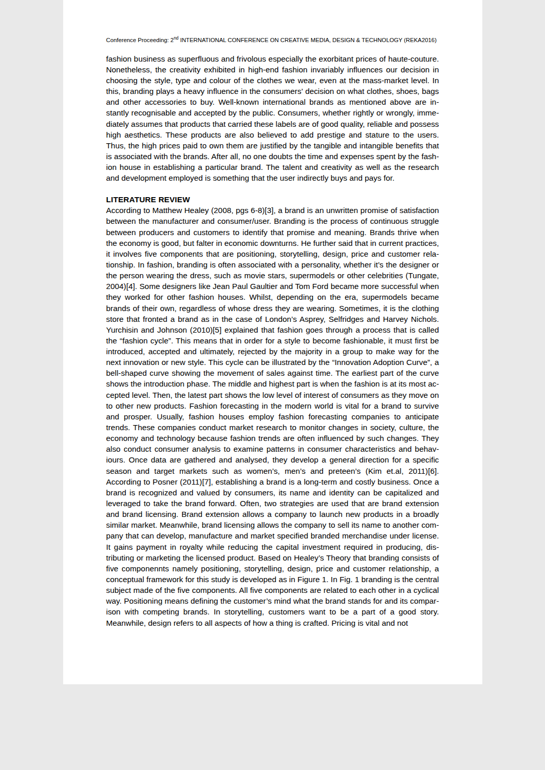Conference Proceeding: 2nd INTERNATIONAL CONFERENCE ON CREATIVE MEDIA, DESIGN & TECHNOLOGY (REKA2016)
fashion business as superfluous and frivolous especially the exorbitant prices of haute-couture. Nonetheless, the creativity exhibited in high-end fashion invariably influences our decision in choosing the style, type and colour of the clothes we wear, even at the mass-market level. In this, branding plays a heavy influence in the consumers’ decision on what clothes, shoes, bags and other accessories to buy. Well-known international brands as mentioned above are instantly recognisable and accepted by the public. Consumers, whether rightly or wrongly, immediately assumes that products that carried these labels are of good quality, reliable and possess high aesthetics. These products are also believed to add prestige and stature to the users. Thus, the high prices paid to own them are justified by the tangible and intangible benefits that is associated with the brands. After all, no one doubts the time and expenses spent by the fashion house in establishing a particular brand. The talent and creativity as well as the research and development employed is something that the user indirectly buys and pays for.
Literature Review
According to Matthew Healey (2008, pgs 6-8)[3], a brand is an unwritten promise of satisfaction between the manufacturer and consumer/user. Branding is the process of continuous struggle between producers and customers to identify that promise and meaning. Brands thrive when the economy is good, but falter in economic downturns. He further said that in current practices, it involves five components that are positioning, storytelling, design, price and customer relationship. In fashion, branding is often associated with a personality, whether it’s the designer or the person wearing the dress, such as movie stars, supermodels or other celebrities (Tungate, 2004)[4]. Some designers like Jean Paul Gaultier and Tom Ford became more successful when they worked for other fashion houses. Whilst, depending on the era, supermodels became brands of their own, regardless of whose dress they are wearing. Sometimes, it is the clothing store that fronted a brand as in the case of London’s Asprey, Selfridges and Harvey Nichols. Yurchisin and Johnson (2010)[5] explained that fashion goes through a process that is called the “fashion cycle”. This means that in order for a style to become fashionable, it must first be introduced, accepted and ultimately, rejected by the majority in a group to make way for the next innovation or new style. This cycle can be illustrated by the “Innovation Adoption Curve”, a bell-shaped curve showing the movement of sales against time. The earliest part of the curve shows the introduction phase. The middle and highest part is when the fashion is at its most accepted level. Then, the latest part shows the low level of interest of consumers as they move on to other new products. Fashion forecasting in the modern world is vital for a brand to survive and prosper. Usually, fashion houses employ fashion forecasting companies to anticipate trends. These companies conduct market research to monitor changes in society, culture, the economy and technology because fashion trends are often influenced by such changes. They also conduct consumer analysis to examine patterns in consumer characteristics and behaviours. Once data are gathered and analysed, they develop a general direction for a specific season and target markets such as women’s, men’s and preteen’s (Kim et.al, 2011)[6]. According to Posner (2011)[7], establishing a brand is a long-term and costly business. Once a brand is recognized and valued by consumers, its name and identity can be capitalized and leveraged to take the brand forward. Often, two strategies are used that are brand extension and brand licensing. Brand extension allows a company to launch new products in a broadly similar market. Meanwhile, brand licensing allows the company to sell its name to another company that can develop, manufacture and market specified branded merchandise under license. It gains payment in royalty while reducing the capital investment required in producing, distributing or marketing the licensed product. Based on Healey’s Theory that branding consists of five componennts namely positioning, storytelling, design, price and customer relationship, a conceptual framework for this study is developed as in Figure 1. In Fig. 1 branding is the central subject made of the five components. All five components are related to each other in a cyclical way. Positioning means defining the customer’s mind what the brand stands for and its comparison with competing brands. In storytelling, customers want to be a part of a good story. Meanwhile, design refers to all aspects of how a thing is crafted. Pricing is vital and not